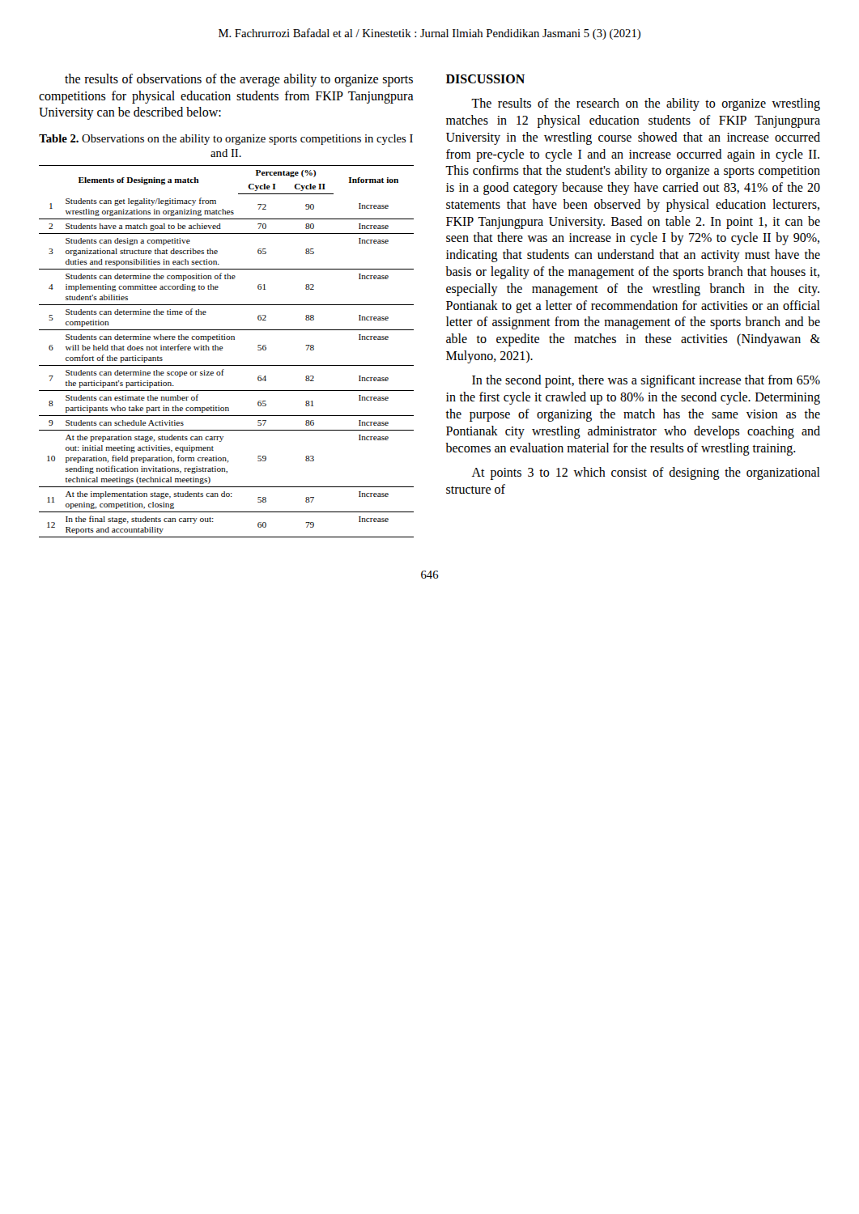M. Fachrurrozi Bafadal et al / Kinestetik : Jurnal Ilmiah Pendidikan Jasmani 5 (3) (2021)
the results of observations of the average ability to organize sports competitions for physical education students from FKIP Tanjungpura University can be described below:
Table 2. Observations on the ability to organize sports competitions in cycles I and II.
| Elements of Designing a match | Percentage (%) | Informat ion |
| --- | --- | --- |
| Cycle I | Cycle II |
| 1 | Students can get legality/legitimacy from wrestling organizations in organizing matches | 72 | 90 | Increase |
| 2 | Students have a match goal to be achieved | 70 | 80 | Increase |
| 3 | Students can design a competitive organizational structure that describes the duties and responsibilities in each section. | 65 | 85 | Increase |
| 4 | Students can determine the composition of the implementing committee according to the student's abilities | 61 | 82 | Increase |
| 5 | Students can determine the time of the competition | 62 | 88 | Increase |
| 6 | Students can determine where the competition will be held that does not interfere with the comfort of the participants | 56 | 78 | Increase |
| 7 | Students can determine the scope or size of the participant's participation. | 64 | 82 | Increase |
| 8 | Students can estimate the number of participants who take part in the competition | 65 | 81 | Increase |
| 9 | Students can schedule Activities | 57 | 86 | Increase |
| 10 | At the preparation stage, students can carry out: initial meeting activities, equipment preparation, field preparation, form creation, sending notification invitations, registration, technical meetings (technical meetings) | 59 | 83 | Increase |
| 11 | At the implementation stage, students can do: opening, competition, closing | 58 | 87 | Increase |
| 12 | In the final stage, students can carry out: Reports and accountability | 60 | 79 | Increase |
DISCUSSION
The results of the research on the ability to organize wrestling matches in 12 physical education students of FKIP Tanjungpura University in the wrestling course showed that an increase occurred from pre-cycle to cycle I and an increase occurred again in cycle II. This confirms that the student's ability to organize a sports competition is in a good category because they have carried out 83, 41% of the 20 statements that have been observed by physical education lecturers, FKIP Tanjungpura University. Based on table 2. In point 1, it can be seen that there was an increase in cycle I by 72% to cycle II by 90%, indicating that students can understand that an activity must have the basis or legality of the management of the sports branch that houses it, especially the management of the wrestling branch in the city. Pontianak to get a letter of recommendation for activities or an official letter of assignment from the management of the sports branch and be able to expedite the matches in these activities (Nindyawan & Mulyono, 2021).
In the second point, there was a significant increase that from 65% in the first cycle it crawled up to 80% in the second cycle. Determining the purpose of organizing the match has the same vision as the Pontianak city wrestling administrator who develops coaching and becomes an evaluation material for the results of wrestling training.
At points 3 to 12 which consist of designing the organizational structure of
646